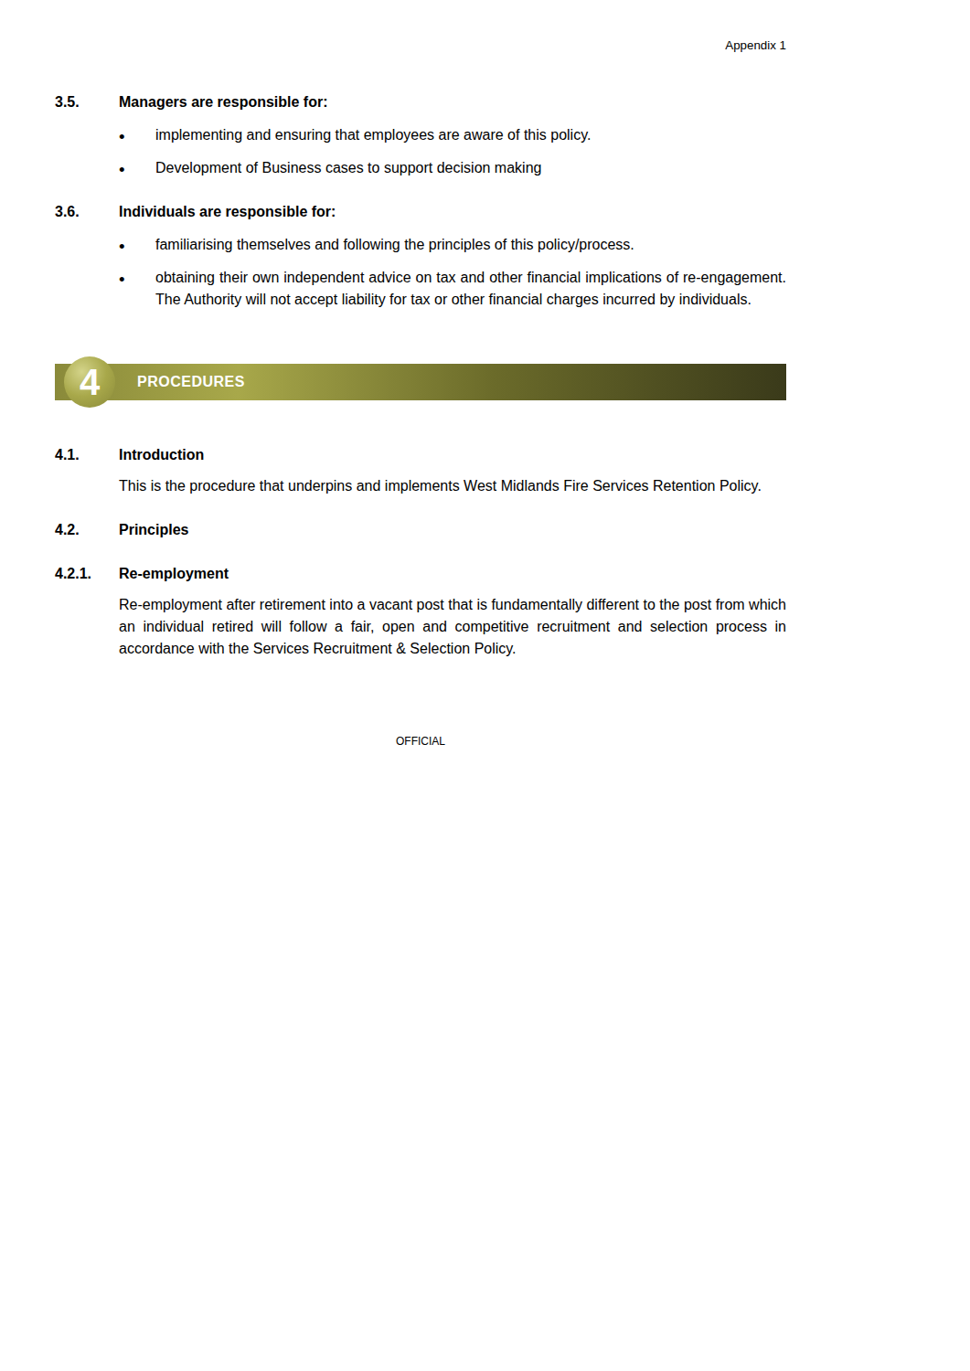Appendix 1
3.5. Managers are responsible for:
implementing and ensuring that employees are aware of this policy.
Development of Business cases to support decision making
3.6. Individuals are responsible for:
familiarising themselves and following the principles of this policy/process.
obtaining their own independent advice on tax and other financial implications of re-engagement. The Authority will not accept liability for tax or other financial charges incurred by individuals.
4
PROCEDURES
4.1. Introduction
This is the procedure that underpins and implements West Midlands Fire Services Retention Policy.
4.2. Principles
4.2.1. Re-employment
Re-employment after retirement into a vacant post that is fundamentally different to the post from which an individual retired will follow a fair, open and competitive recruitment and selection process in accordance with the Services Recruitment & Selection Policy.
OFFICIAL